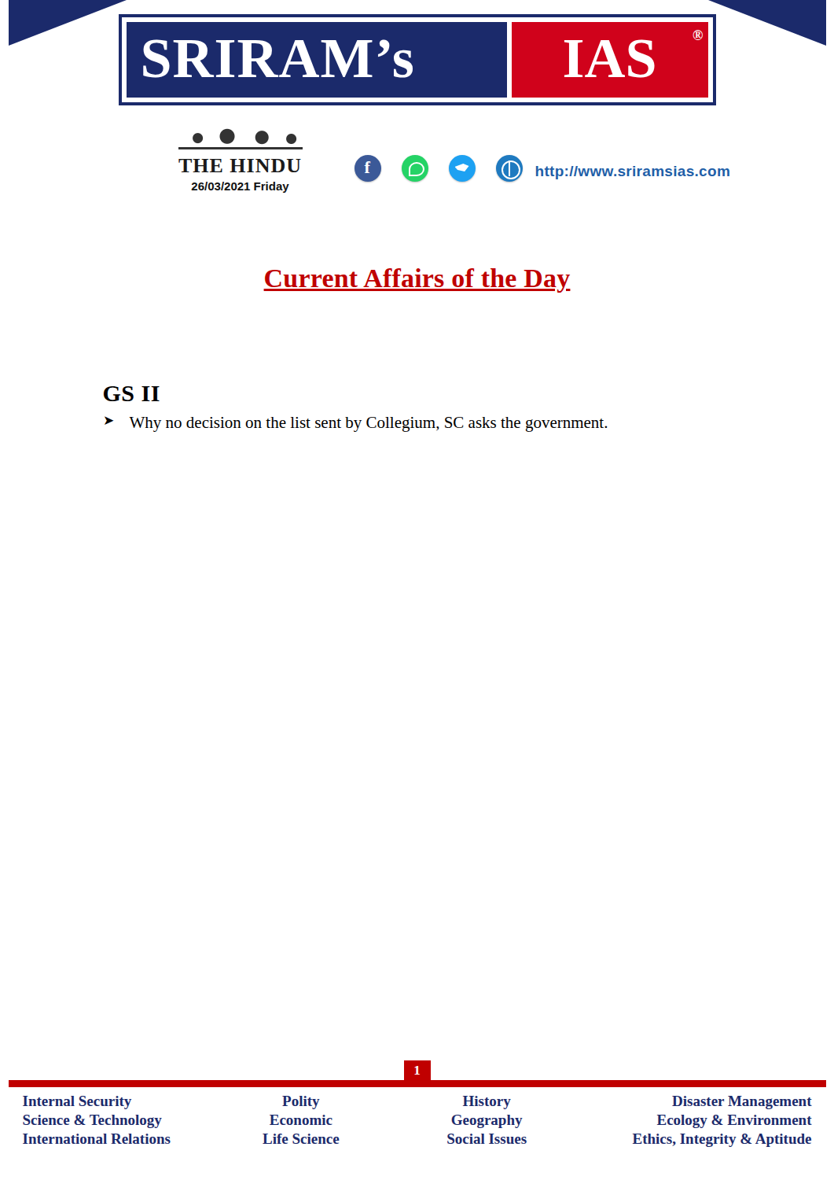SRIRAM’s
IAS®
THE HINDU
26/03/2021 Friday
http://www.sriramsias.com
Current Affairs of the Day
GS II
Why no decision on the list sent by Collegium, SC asks the government.
1
Internal Security
Polity
History
Disaster Management
Science & Technology
Economic
Geography
Ecology & Environment
International Relations
Life Science
Social Issues
Ethics, Integrity & Aptitude